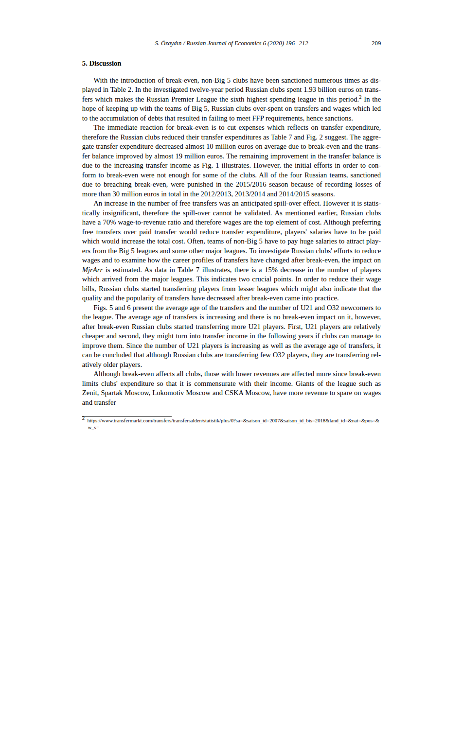S. Özaydın / Russian Journal of Economics 6 (2020) 196−212
209
5. Discussion
With the introduction of break-even, non-Big 5 clubs have been sanctioned numerous times as displayed in Table 2. In the investigated twelve-year period Russian clubs spent 1.93 billion euros on transfers which makes the Russian Premier League the sixth highest spending league in this period.2 In the hope of keeping up with the teams of Big 5, Russian clubs over-spent on transfers and wages which led to the accumulation of debts that resulted in failing to meet FFP requirements, hence sanctions.
The immediate reaction for break-even is to cut expenses which reflects on transfer expenditure, therefore the Russian clubs reduced their transfer expenditures as Table 7 and Fig. 2 suggest. The aggregate transfer expenditure decreased almost 10 million euros on average due to break-even and the transfer balance improved by almost 19 million euros. The remaining improvement in the transfer balance is due to the increasing transfer income as Fig. 1 illustrates. However, the initial efforts in order to conform to break-even were not enough for some of the clubs. All of the four Russian teams, sanctioned due to breaching break-even, were punished in the 2015/2016 season because of recording losses of more than 30 million euros in total in the 2012/2013, 2013/2014 and 2014/2015 seasons.
An increase in the number of free transfers was an anticipated spill-over effect. However it is statistically insignificant, therefore the spill-over cannot be validated. As mentioned earlier, Russian clubs have a 70% wage-to-revenue ratio and therefore wages are the top element of cost. Although preferring free transfers over paid transfer would reduce transfer expenditure, players' salaries have to be paid which would increase the total cost. Often, teams of non-Big 5 have to pay huge salaries to attract players from the Big 5 leagues and some other major leagues. To investigate Russian clubs' efforts to reduce wages and to examine how the career profiles of transfers have changed after break-even, the impact on MjrArr is estimated. As data in Table 7 illustrates, there is a 15% decrease in the number of players which arrived from the major leagues. This indicates two crucial points. In order to reduce their wage bills, Russian clubs started transferring players from lesser leagues which might also indicate that the quality and the popularity of transfers have decreased after break-even came into practice.
Figs. 5 and 6 present the average age of the transfers and the number of U21 and O32 newcomers to the league. The average age of transfers is increasing and there is no break-even impact on it, however, after break-even Russian clubs started transferring more U21 players. First, U21 players are relatively cheaper and second, they might turn into transfer income in the following years if clubs can manage to improve them. Since the number of U21 players is increasing as well as the average age of transfers, it can be concluded that although Russian clubs are transferring few O32 players, they are transferring relatively older players.
Although break-even affects all clubs, those with lower revenues are affected more since break-even limits clubs' expenditure so that it is commensurate with their income. Giants of the league such as Zenit, Spartak Moscow, Lokomotiv Moscow and CSKA Moscow, have more revenue to spare on wages and transfer
2 https://www.transfermarkt.com/transfers/transfersalden/statistik/plus/0?sa=&saison_id=2007&saison_id_bis=2018&land_id=&nat=&pos=&w_s=